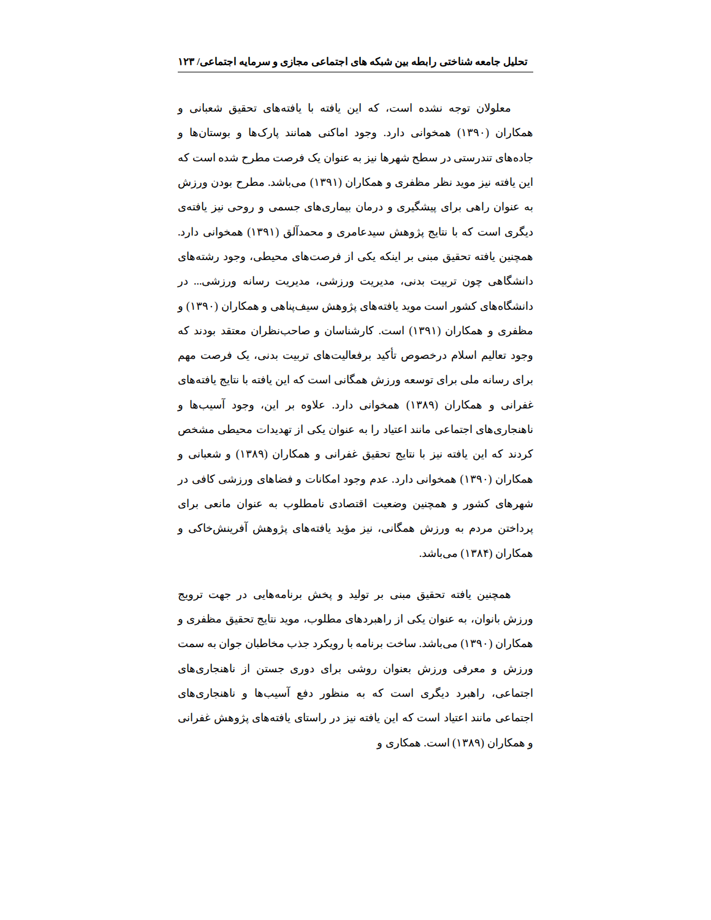تحلیل جامعه شناختی رابطه بین شبکه های اجتماعی مجازی و سرمایه اجتماعی/ ۱۲۳
معلولان توجه نشده است، که این یافته با یافته‌های تحقیق شعبانی و همکاران (۱۳۹۰) همخوانی دارد. وجود اماکنی همانند پارک‌ها و بوستان‌ها و جاده‌های تندرستی در سطح شهرها نیز به عنوان یک فرصت مطرح شده است که این یافته نیز موید نظر مظفری و همکاران (۱۳۹۱) می‌باشد. مطرح بودن ورزش به عنوان راهی برای پیشگیری و درمان بیماری‌های جسمی و روحی نیز یافته‌ی دیگری است که با نتایج پژوهش سیدعامری و محمدآلق (۱۳۹۱) همخوانی دارد. همچنین یافته تحقیق مبنی بر اینکه یکی از فرصت‌های محیطی، وجود رشته‌های دانشگاهی چون تربیت بدنی، مدیریت ورزشی، مدیریت رسانه ورزشی... در دانشگاه‌های کشور است موید یافته‌های پژوهش سیف‌پناهی و همکاران (۱۳۹۰) و مظفری و همکاران (۱۳۹۱) است. کارشناسان و صاحب‌نظران معتقد بودند که وجود تعالیم اسلام درخصوص تأکید برفعالیت‌های تربیت بدنی، یک فرصت مهم برای رسانه ملی برای توسعه ورزش همگانی است که این یافته با نتایج یافته‌های غفرانی و همکاران (۱۳۸۹) همخوانی دارد. علاوه بر این، وجود آسیب‌ها و ناهنجاری‌های اجتماعی مانند اعتیاد را به عنوان یکی از تهدیدات محیطی مشخص کردند که این یافته نیز با نتایج تحقیق غفرانی و همکاران (۱۳۸۹) و شعبانی و همکاران (۱۳۹۰) همخوانی دارد. عدم وجود امکانات و فضاهای ورزشی کافی در شهرهای کشور و همچنین وضعیت اقتصادی نامطلوب به عنوان مانعی برای پرداختن مردم به ورزش همگانی، نیز مؤید یافته‌های پژوهش آفرینش‌خاکی و همکاران (۱۳۸۴) می‌باشد.
همچنین یافته تحقیق مبنی بر تولید و پخش برنامه‌هایی در جهت ترویج ورزش بانوان، به عنوان یکی از راهبردهای مطلوب، موید نتایج تحقیق مظفری و همکاران (۱۳۹۰) می‌باشد. ساخت برنامه با رویکرد جذب مخاطبان جوان به سمت ورزش و معرفی ورزش بعنوان روشی برای دوری جستن از ناهنجاری‌های اجتماعی، راهبرد دیگری است که به منظور دفع آسیب‌ها و ناهنجاری‌های اجتماعی مانند اعتیاد است که این یافته نیز در راستای یافته‌های پژوهش غفرانی و همکاران (۱۳۸۹) است. همکاری و